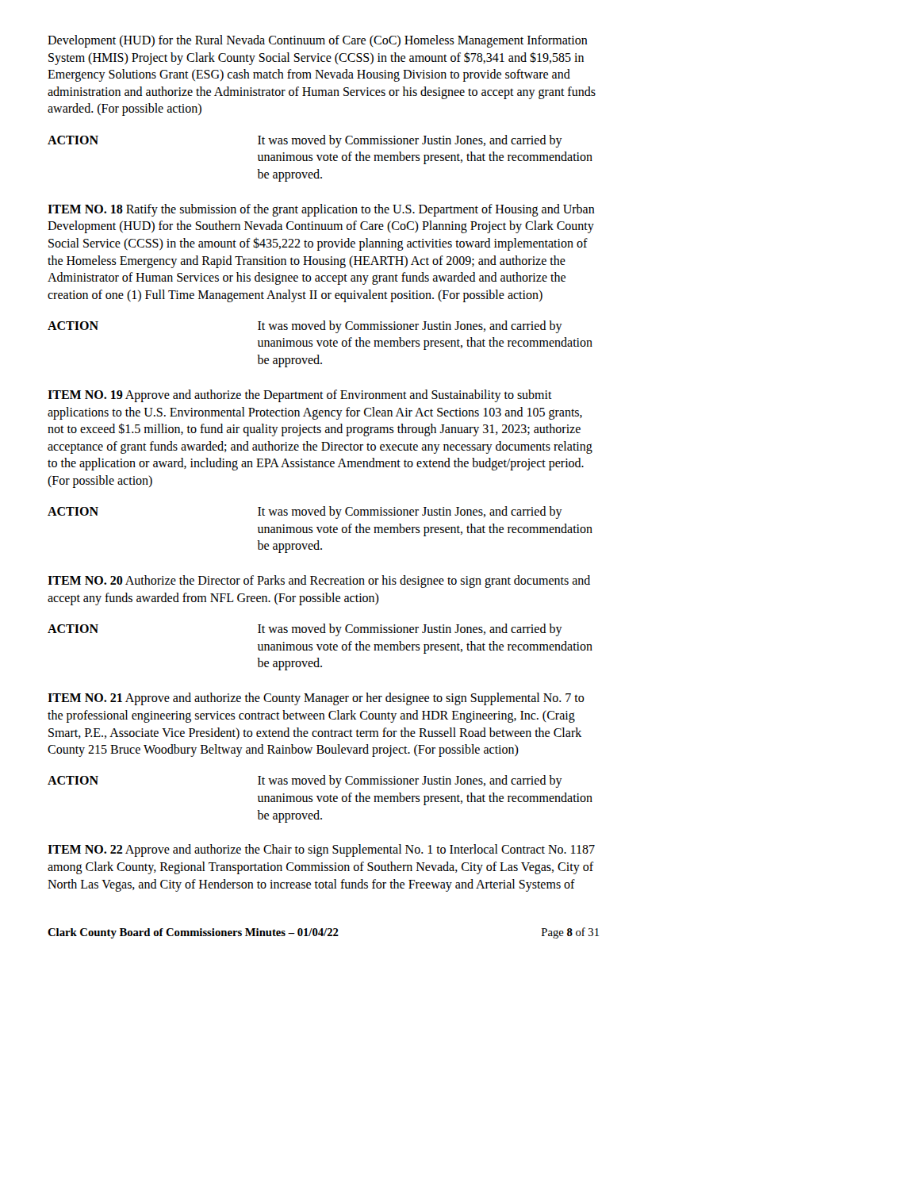Development (HUD) for the Rural Nevada Continuum of Care (CoC) Homeless Management Information System (HMIS) Project by Clark County Social Service (CCSS) in the amount of $78,341 and $19,585 in Emergency Solutions Grant (ESG) cash match from Nevada Housing Division to provide software and administration and authorize the Administrator of Human Services or his designee to accept any grant funds awarded. (For possible action)
ACTION
It was moved by Commissioner Justin Jones, and carried by unanimous vote of the members present, that the recommendation be approved.
ITEM NO. 18 Ratify the submission of the grant application to the U.S. Department of Housing and Urban Development (HUD) for the Southern Nevada Continuum of Care (CoC) Planning Project by Clark County Social Service (CCSS) in the amount of $435,222 to provide planning activities toward implementation of the Homeless Emergency and Rapid Transition to Housing (HEARTH) Act of 2009; and authorize the Administrator of Human Services or his designee to accept any grant funds awarded and authorize the creation of one (1) Full Time Management Analyst II or equivalent position. (For possible action)
ACTION
It was moved by Commissioner Justin Jones, and carried by unanimous vote of the members present, that the recommendation be approved.
ITEM NO. 19 Approve and authorize the Department of Environment and Sustainability to submit applications to the U.S. Environmental Protection Agency for Clean Air Act Sections 103 and 105 grants, not to exceed $1.5 million, to fund air quality projects and programs through January 31, 2023; authorize acceptance of grant funds awarded; and authorize the Director to execute any necessary documents relating to the application or award, including an EPA Assistance Amendment to extend the budget/project period. (For possible action)
ACTION
It was moved by Commissioner Justin Jones, and carried by unanimous vote of the members present, that the recommendation be approved.
ITEM NO. 20 Authorize the Director of Parks and Recreation or his designee to sign grant documents and accept any funds awarded from NFL Green. (For possible action)
ACTION
It was moved by Commissioner Justin Jones, and carried by unanimous vote of the members present, that the recommendation be approved.
ITEM NO. 21 Approve and authorize the County Manager or her designee to sign Supplemental No. 7 to the professional engineering services contract between Clark County and HDR Engineering, Inc. (Craig Smart, P.E., Associate Vice President) to extend the contract term for the Russell Road between the Clark County 215 Bruce Woodbury Beltway and Rainbow Boulevard project. (For possible action)
ACTION
It was moved by Commissioner Justin Jones, and carried by unanimous vote of the members present, that the recommendation be approved.
ITEM NO. 22 Approve and authorize the Chair to sign Supplemental No. 1 to Interlocal Contract No. 1187 among Clark County, Regional Transportation Commission of Southern Nevada, City of Las Vegas, City of North Las Vegas, and City of Henderson to increase total funds for the Freeway and Arterial Systems of
Clark County Board of Commissioners Minutes – 01/04/22
Page 8 of 31